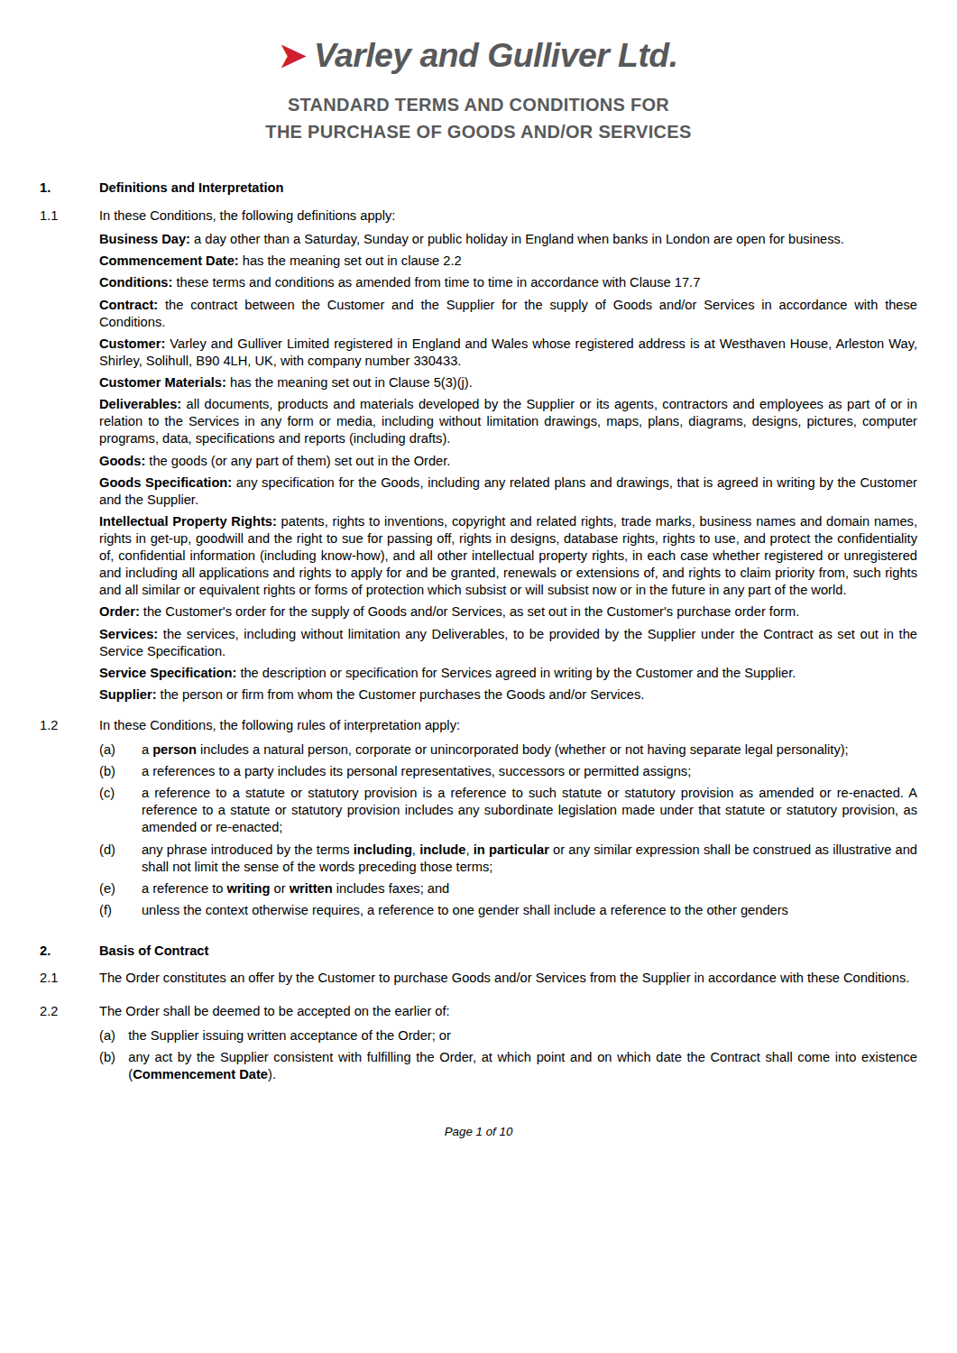➤Varley and Gulliver Ltd.
STANDARD TERMS AND CONDITIONS FOR
THE PURCHASE OF GOODS AND/OR SERVICES
1. Definitions and Interpretation
1.1
In these Conditions, the following definitions apply:
Business Day: a day other than a Saturday, Sunday or public holiday in England when banks in London are open for business.
Commencement Date: has the meaning set out in clause 2.2
Conditions: these terms and conditions as amended from time to time in accordance with Clause 17.7
Contract: the contract between the Customer and the Supplier for the supply of Goods and/or Services in accordance with these Conditions.
Customer: Varley and Gulliver Limited registered in England and Wales whose registered address is at Westhaven House, Arleston Way, Shirley, Solihull, B90 4LH, UK, with company number 330433.
Customer Materials: has the meaning set out in Clause 5(3)(j).
Deliverables: all documents, products and materials developed by the Supplier or its agents, contractors and employees as part of or in relation to the Services in any form or media, including without limitation drawings, maps, plans, diagrams, designs, pictures, computer programs, data, specifications and reports (including drafts).
Goods: the goods (or any part of them) set out in the Order.
Goods Specification: any specification for the Goods, including any related plans and drawings, that is agreed in writing by the Customer and the Supplier.
Intellectual Property Rights: patents, rights to inventions, copyright and related rights, trade marks, business names and domain names, rights in get-up, goodwill and the right to sue for passing off, rights in designs, database rights, rights to use, and protect the confidentiality of, confidential information (including know-how), and all other intellectual property rights, in each case whether registered or unregistered and including all applications and rights to apply for and be granted, renewals or extensions of, and rights to claim priority from, such rights and all similar or equivalent rights or forms of protection which subsist or will subsist now or in the future in any part of the world.
Order: the Customer's order for the supply of Goods and/or Services, as set out in the Customer's purchase order form.
Services: the services, including without limitation any Deliverables, to be provided by the Supplier under the Contract as set out in the Service Specification.
Service Specification: the description or specification for Services agreed in writing by the Customer and the Supplier.
Supplier: the person or firm from whom the Customer purchases the Goods and/or Services.
1.2
In these Conditions, the following rules of interpretation apply:
(a) a person includes a natural person, corporate or unincorporated body (whether or not having separate legal personality);
(b) a references to a party includes its personal representatives, successors or permitted assigns;
(c) a reference to a statute or statutory provision is a reference to such statute or statutory provision as amended or re-enacted. A reference to a statute or statutory provision includes any subordinate legislation made under that statute or statutory provision, as amended or re-enacted;
(d) any phrase introduced by the terms including, include, in particular or any similar expression shall be construed as illustrative and shall not limit the sense of the words preceding those terms;
(e) a reference to writing or written includes faxes; and
(f) unless the context otherwise requires, a reference to one gender shall include a reference to the other genders
2. Basis of Contract
2.1
The Order constitutes an offer by the Customer to purchase Goods and/or Services from the Supplier in accordance with these Conditions.
2.2
The Order shall be deemed to be accepted on the earlier of:
(a) the Supplier issuing written acceptance of the Order; or
(b) any act by the Supplier consistent with fulfilling the Order, at which point and on which date the Contract shall come into existence (Commencement Date).
Page 1 of 10